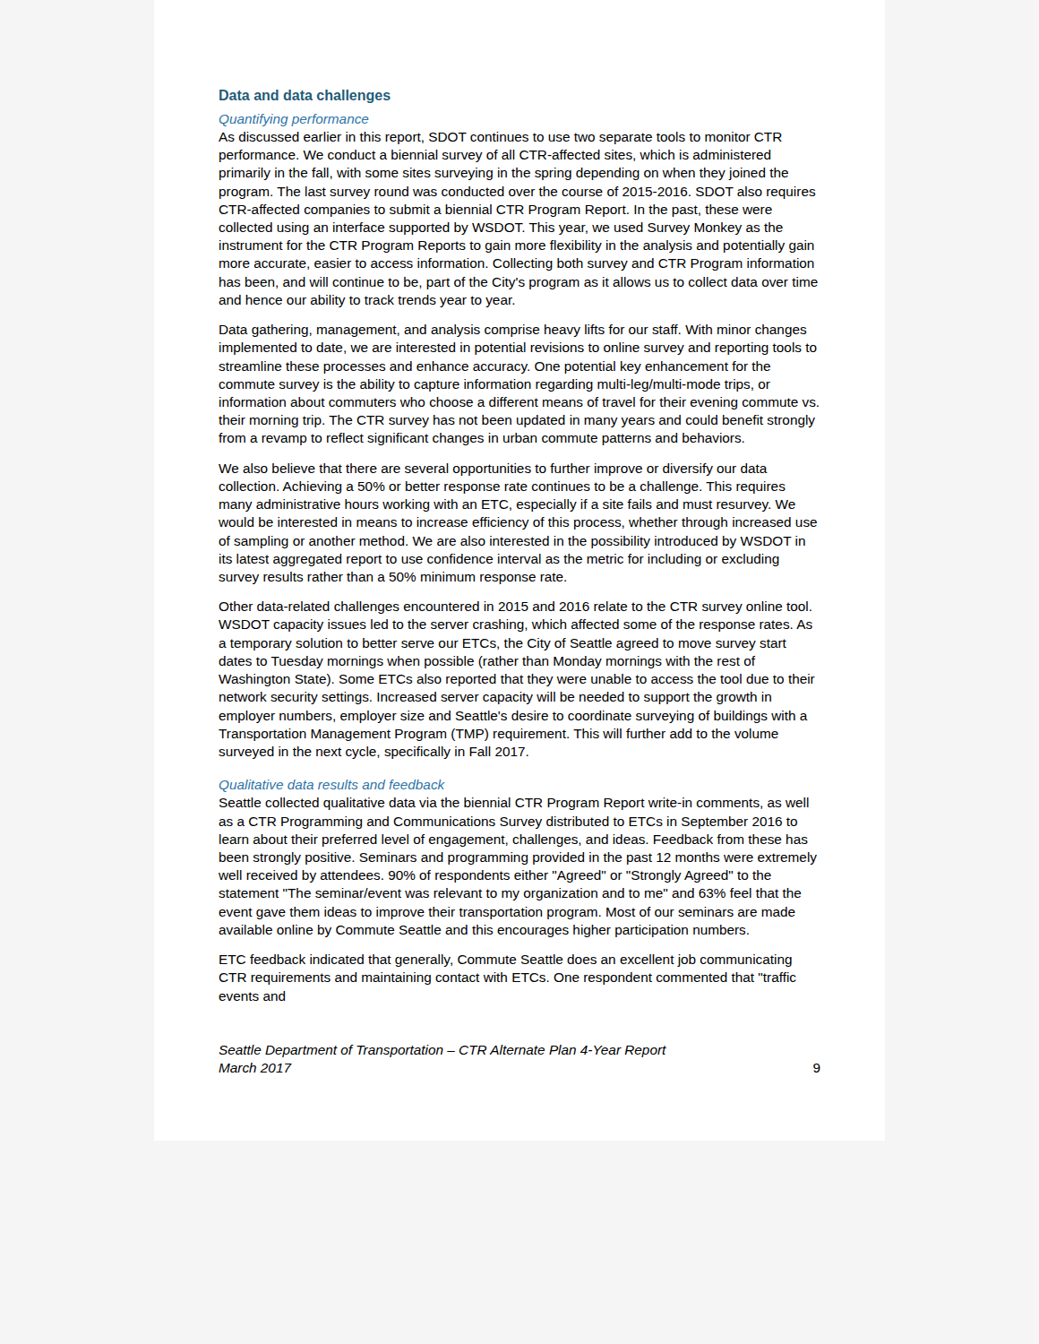Data and data challenges
Quantifying performance
As discussed earlier in this report, SDOT continues to use two separate tools to monitor CTR performance. We conduct a biennial survey of all CTR-affected sites, which is administered primarily in the fall, with some sites surveying in the spring depending on when they joined the program. The last survey round was conducted over the course of 2015-2016. SDOT also requires CTR-affected companies to submit a biennial CTR Program Report. In the past, these were collected using an interface supported by WSDOT. This year, we used Survey Monkey as the instrument for the CTR Program Reports to gain more flexibility in the analysis and potentially gain more accurate, easier to access information. Collecting both survey and CTR Program information has been, and will continue to be, part of the City's program as it allows us to collect data over time and hence our ability to track trends year to year.
Data gathering, management, and analysis comprise heavy lifts for our staff. With minor changes implemented to date, we are interested in potential revisions to online survey and reporting tools to streamline these processes and enhance accuracy. One potential key enhancement for the commute survey is the ability to capture information regarding multi-leg/multi-mode trips, or information about commuters who choose a different means of travel for their evening commute vs. their morning trip. The CTR survey has not been updated in many years and could benefit strongly from a revamp to reflect significant changes in urban commute patterns and behaviors.
We also believe that there are several opportunities to further improve or diversify our data collection. Achieving a 50% or better response rate continues to be a challenge. This requires many administrative hours working with an ETC, especially if a site fails and must resurvey. We would be interested in means to increase efficiency of this process, whether through increased use of sampling or another method. We are also interested in the possibility introduced by WSDOT in its latest aggregated report to use confidence interval as the metric for including or excluding survey results rather than a 50% minimum response rate.
Other data-related challenges encountered in 2015 and 2016 relate to the CTR survey online tool. WSDOT capacity issues led to the server crashing, which affected some of the response rates. As a temporary solution to better serve our ETCs, the City of Seattle agreed to move survey start dates to Tuesday mornings when possible (rather than Monday mornings with the rest of Washington State). Some ETCs also reported that they were unable to access the tool due to their network security settings. Increased server capacity will be needed to support the growth in employer numbers, employer size and Seattle's desire to coordinate surveying of buildings with a Transportation Management Program (TMP) requirement. This will further add to the volume surveyed in the next cycle, specifically in Fall 2017.
Qualitative data results and feedback
Seattle collected qualitative data via the biennial CTR Program Report write-in comments, as well as a CTR Programming and Communications Survey distributed to ETCs in September 2016 to learn about their preferred level of engagement, challenges, and ideas. Feedback from these has been strongly positive. Seminars and programming provided in the past 12 months were extremely well received by attendees. 90% of respondents either "Agreed" or "Strongly Agreed" to the statement "The seminar/event was relevant to my organization and to me" and 63% feel that the event gave them ideas to improve their transportation program. Most of our seminars are made available online by Commute Seattle and this encourages higher participation numbers.
ETC feedback indicated that generally, Commute Seattle does an excellent job communicating CTR requirements and maintaining contact with ETCs. One respondent commented that "traffic events and
Seattle Department of Transportation – CTR Alternate Plan 4-Year Report
March 20179